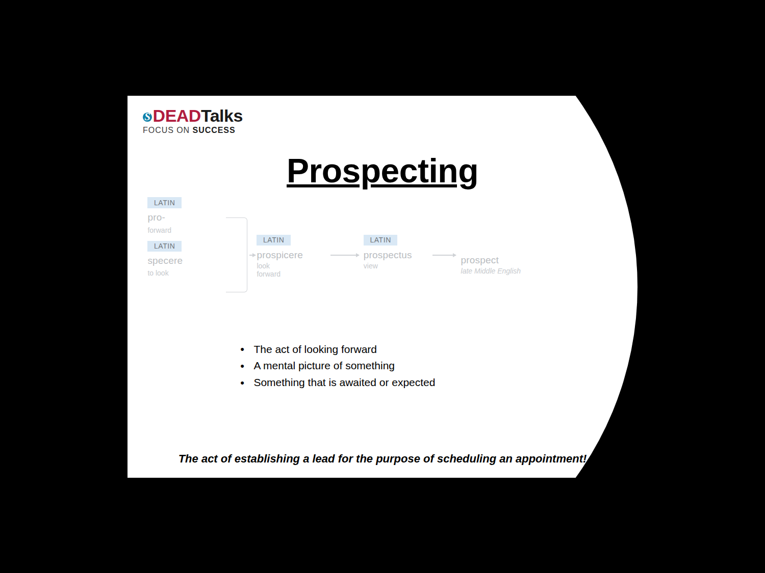SDEAD Talks
FOCUS ON SUCCESS
Prospecting
LATIN
pro-
forward
LATIN
specere
to look
LATIN prospicere look
forward
LATIN prospectus view
prospect late Middle English
The act of looking forward
A mental picture of something
Something that is awaited or expected
The act of establishing a lead for the purpose of scheduling an appointment!